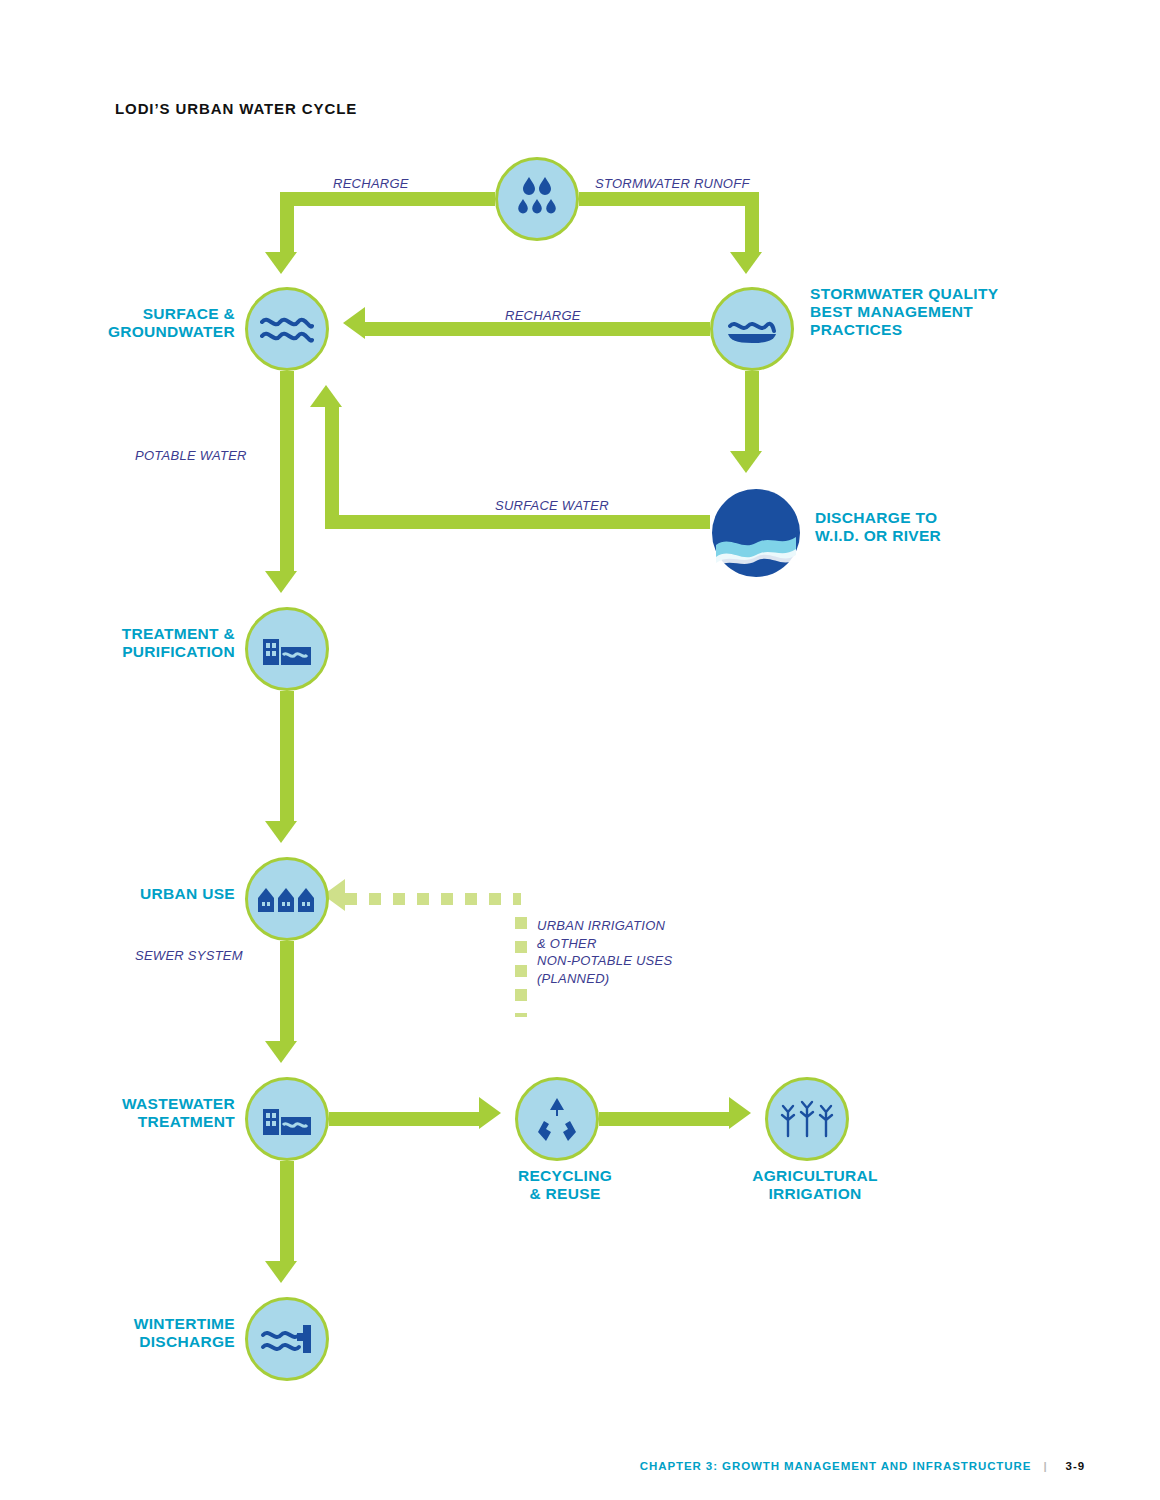Lodi’s Urban Water Cycle
Recharge
Stormwater Runoff
Surface &
Groundwater
Stormwater Quality
Best Management
Practices
Recharge
Discharge to
W.I.D. or River
Surface Water
Potable Water
Treatment &
Purification
Urban Use
Sewer System
Urban Irrigation
& Other
Non-Potable Uses
(Planned)
Wastewater
Treatment
Recycling
& Reuse
Agricultural
Irrigation
Wintertime
Discharge
Chapter 3: Growth Management and Infrastructure |3-9